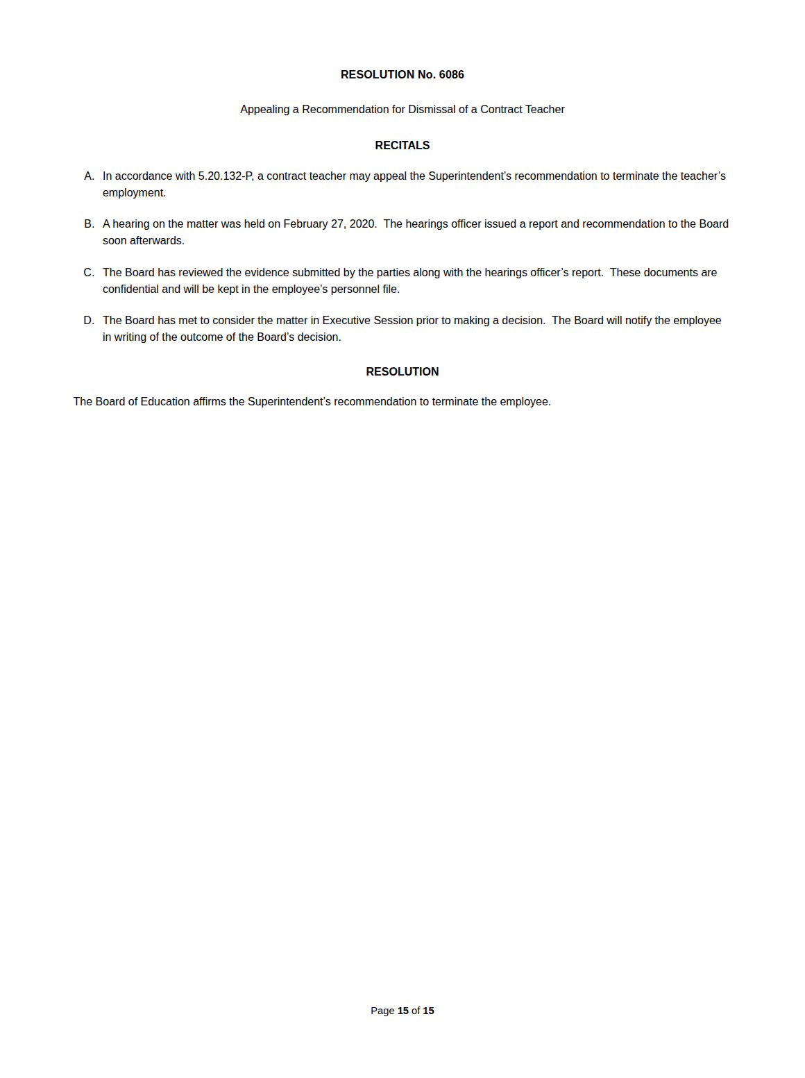RESOLUTION No. 6086
Appealing a Recommendation for Dismissal of a Contract Teacher
RECITALS
In accordance with 5.20.132-P, a contract teacher may appeal the Superintendent’s recommendation to terminate the teacher’s employment.
A hearing on the matter was held on February 27, 2020. The hearings officer issued a report and recommendation to the Board soon afterwards.
The Board has reviewed the evidence submitted by the parties along with the hearings officer’s report. These documents are confidential and will be kept in the employee’s personnel file.
The Board has met to consider the matter in Executive Session prior to making a decision. The Board will notify the employee in writing of the outcome of the Board’s decision.
RESOLUTION
The Board of Education affirms the Superintendent’s recommendation to terminate the employee.
Page 15 of 15